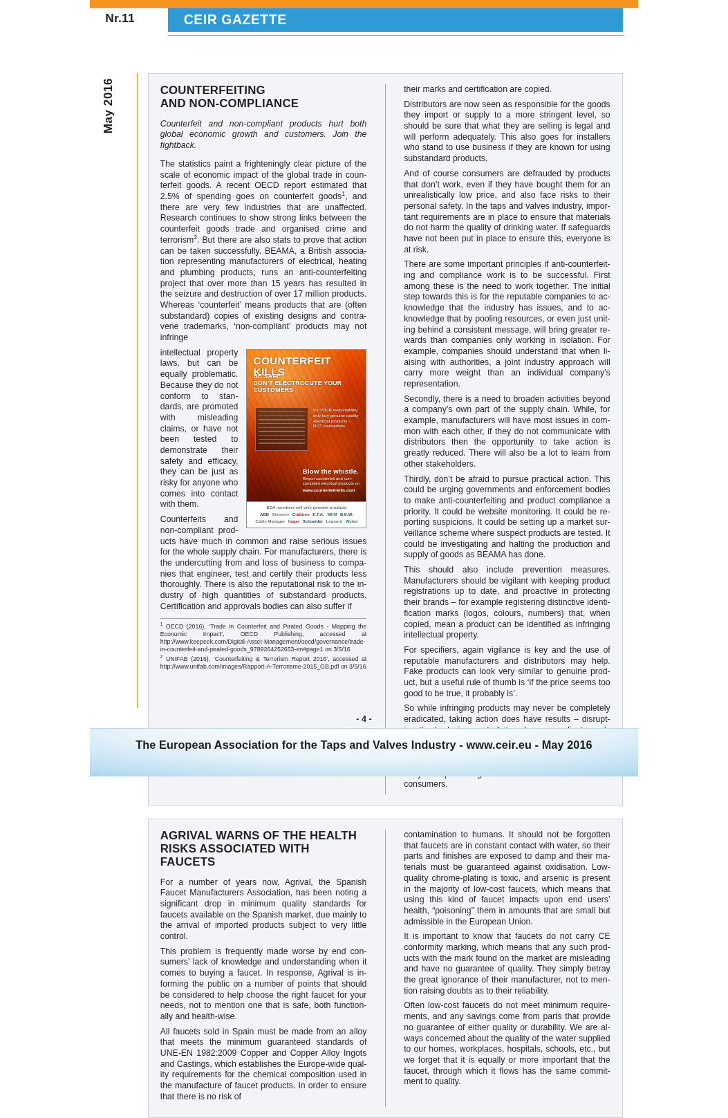Nr.11
CEIR GAZETTE
May 2016
Counterfeiting
and non-compliance
Counterfeit and non-compliant products hurt both global economic growth and customers. Join the fightback.
The statistics paint a frighteningly clear picture of the scale of economic impact of the global trade in counterfeit goods. A recent OECD report estimated that 2.5% of spending goes on counterfeit goods1, and there are very few industries that are unaffected. Research continues to show strong links between the counterfeit goods trade and organised crime and terrorism2. But there are also stats to prove that action can be taken successfully. BEAMA, a British association representing manufacturers of electrical, heating and plumbing products, runs an anti-counterfeiting project that over more than 15 years has resulted in the seizure and destruction of over 17 million products. Whereas ‘counterfeit’ means products that are (often substandard) copies of existing designs and contravene trademarks, ‘non-compliant’ products may not infringe
COUNTERFEIT KILLS
BE SAFE
DON’T ELECTROCUTE YOUR CUSTOMERS
It’s YOUR responsibility:
only buy genuine quality
electrical products –
NOT counterfeits.
Blow the whistle.
Report counterfeit and non-compliant electrical products on
www.counterfeit-kills.com
EDA members sell only genuine products
ABB Siemens Crabtree E.T.A. MEM B.E.W. Cable Manager hager Schneider Legrand Wylex
intellectual property laws, but can be equally problematic. Because they do not conform to standards, are promoted with misleading claims, or have not been tested to demonstrate their safety and efficacy, they can be just as risky for anyone who comes into contact with them.
Counterfeits and non-compliant products have much in common and raise serious issues for the whole supply chain. For manufacturers, there is the undercutting from and loss of business to companies that engineer, test and certify their products less thoroughly. There is also the reputational risk to the industry of high quantities of substandard products. Certification and approvals bodies can also suffer if
1 OECD (2016), ‘Trade in Counterfeit and Pirated Goods - Mapping the Economic Impact’, OECD Publishing, accessed at http://www.keepeek.com/Digital-Asset-Management/oecd/governance/trade-in-counterfeit-and-pirated-goods_9789264252653-en#page1 on 3/5/16
2 UNIFAB (2016), ‘Counterfeiting & Terrorism Report 2016’, accessed at http://www.unifab.com/images/Rapport-A-Terrorisme-2015_GB.pdf on 3/5/16
their marks and certification are copied.
Distributors are now seen as responsible for the goods they import or supply to a more stringent level, so should be sure that what they are selling is legal and will perform adequately. This also goes for installers who stand to use business if they are known for using substandard products.
And of course consumers are defrauded by products that don’t work, even if they have bought them for an unrealistically low price, and also face risks to their personal safety. In the taps and valves industry, important requirements are in place to ensure that materials do not harm the quality of drinking water. If safeguards have not been put in place to ensure this, everyone is at risk.
There are some important principles if anti-counterfeiting and compliance work is to be successful. First among these is the need to work together. The initial step towards this is for the reputable companies to acknowledge that the industry has issues, and to acknowledge that by pooling resources, or even just uniting behind a consistent message, will bring greater rewards than companies only working in isolation. For example, companies should understand that when liaising with authorities, a joint industry approach will carry more weight than an individual company’s representation.
Secondly, there is a need to broaden activities beyond a company’s own part of the supply chain. While, for example, manufacturers will have most issues in common with each other, if they do not communicate with distributors then the opportunity to take action is greatly reduced. There will also be a lot to learn from other stakeholders.
Thirdly, don’t be afraid to pursue practical action. This could be urging governments and enforcement bodies to make anti-counterfeiting and product compliance a priority. It could be website monitoring. It could be reporting suspicions. It could be setting up a market surveillance scheme where suspect products are tested. It could be investigating and halting the production and supply of goods as BEAMA has done.
This should also include prevention measures. Manufacturers should be vigilant with keeping product registrations up to date, and proactive in protecting their brands – for example registering distinctive identification marks (logos, colours, numbers) that, when copied, mean a product can be identified as infringing intellectual property.
For specifiers, again vigilance is key and the use of reputable manufacturers and distributors may help. Fake products can look very similar to genuine product, but a useful rule of thumb is ‘if the price seems too good to be true, it probably is’.
So while infringing products may never be completely eradicated, taking action does have results – disrupting the trade in counterfeit and non-compliant goods makes it harder for substandard and potentially dangerous products to enter the wider supply chain, thereby ensuring legitimate companies are treated fairly and protecting the interests – and health – of consumers.
Agrival warns of the health
risks associated with faucets
For a number of years now, Agrival, the Spanish Faucet Manufacturers Association, has been noting a significant drop in minimum quality standards for faucets available on the Spanish market, due mainly to the arrival of imported products subject to very little control.
This problem is frequently made worse by end consumers’ lack of knowledge and understanding when it comes to buying a faucet. In response, Agrival is informing the public on a number of points that should be considered to help choose the right faucet for your needs, not to mention one that is safe, both functionally and health-wise.
All faucets sold in Spain must be made from an alloy that meets the minimum guaranteed standards of UNE-EN 1982:2009 Copper and Copper Alloy Ingots and Castings, which establishes the Europe-wide quality requirements for the chemical composition used in the manufacture of faucet products. In order to ensure that there is no risk of
contamination to humans. It should not be forgotten that faucets are in constant contact with water, so their parts and finishes are exposed to damp and their materials must be guaranteed against oxidisation. Low-quality chrome-plating is toxic, and arsenic is present in the majority of low-cost faucets, which means that using this kind of faucet impacts upon end users’ health, “poisoning” them in amounts that are small but admissible in the European Union.
It is important to know that faucets do not carry CE conformity marking, which means that any such products with the mark found on the market are misleading and have no guarantee of quality. They simply betray the great ignorance of their manufacturer, not to mention raising doubts as to their reliability.
Often low-cost faucets do not meet minimum requirements, and any savings come from parts that provide no guarantee of either quality or durability. We are always concerned about the quality of the water supplied to our homes, workplaces, hospitals, schools, etc., but we forget that it is equally or more important that the faucet, through which it flows has the same commitment to quality.
- 4 -
The European Association for the Taps and Valves Industry - www.ceir.eu - May 2016